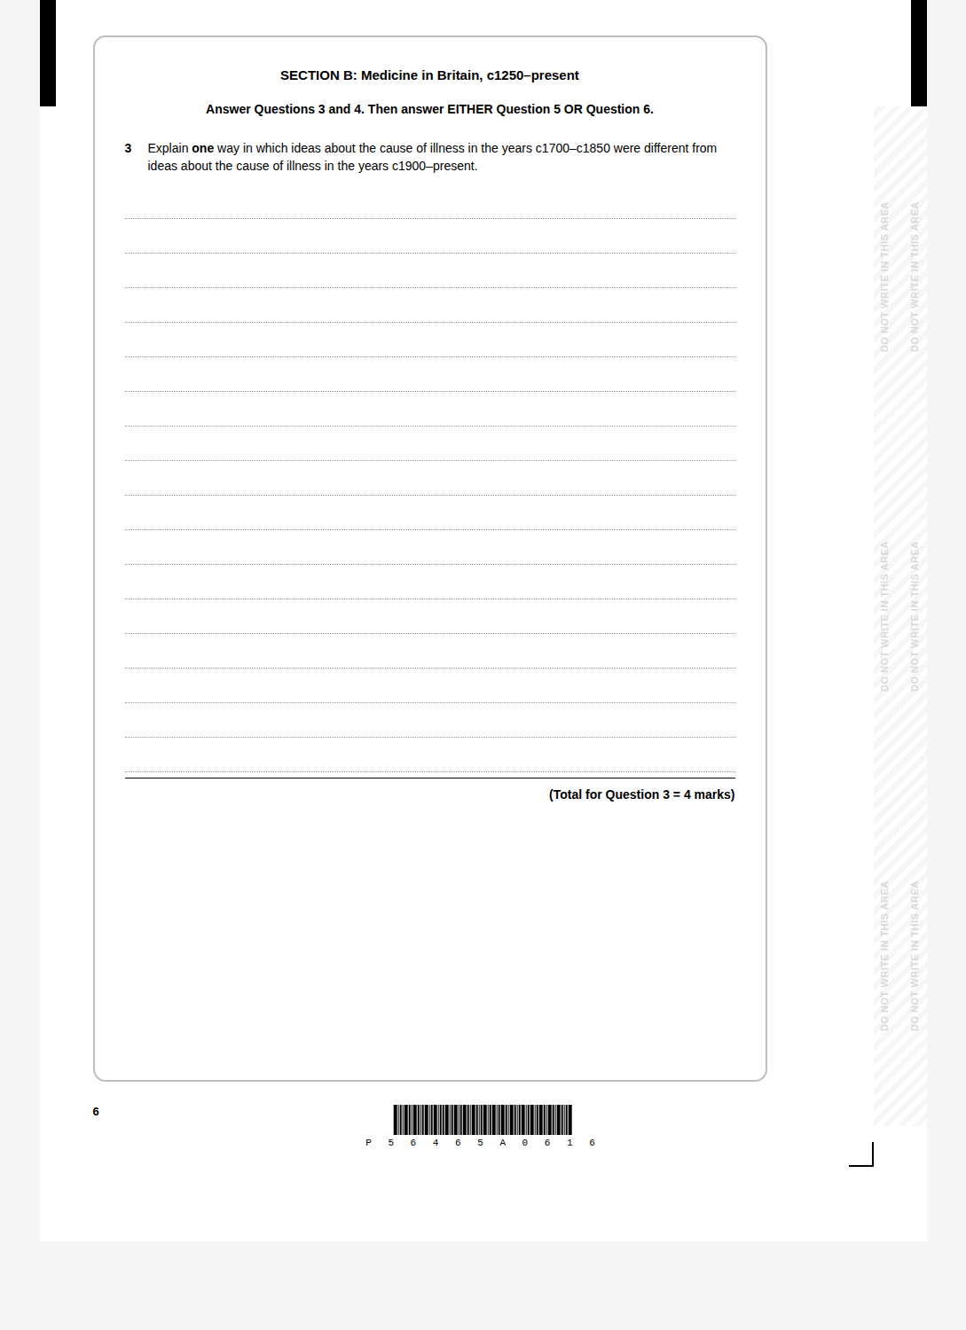DO NOT WRITE IN THIS AREA DO NOT WRITE IN THIS AREA DO NOT WRITE IN THIS AREA
DO NOT WRITE IN THIS AREA DO NOT WRITE IN THIS AREA DO NOT WRITE IN THIS AREA
SECTION B: Medicine in Britain, c1250–present
Answer Questions 3 and 4. Then answer EITHER Question 5 OR Question 6.
3
Explain one way in which ideas about the cause of illness in the years c1700–c1850 were different from ideas about the cause of illness in the years c1900–present.
(Total for Question 3 = 4 marks)
6
P 5 6 4 6 5 A 0 6 1 6